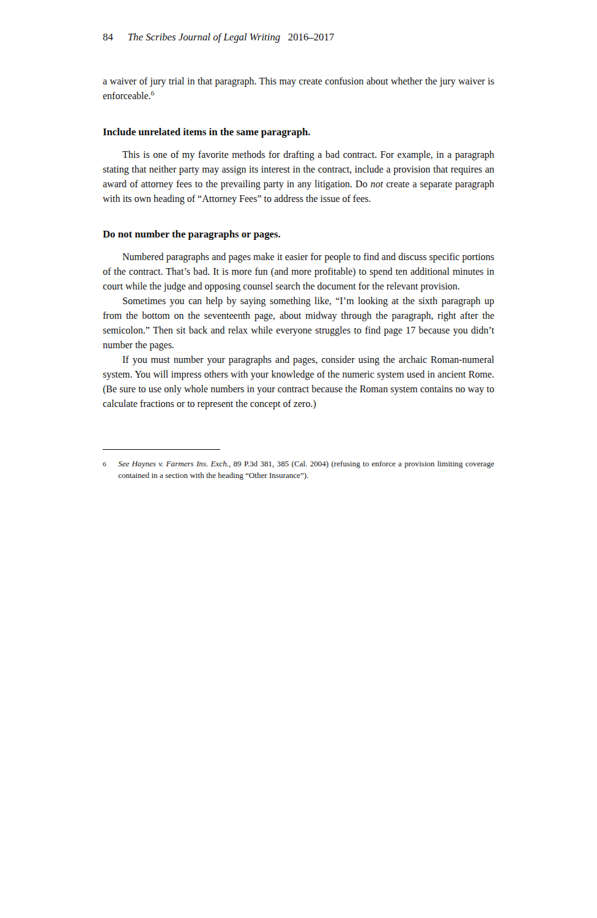84 The Scribes Journal of Legal Writing 2016–2017
a waiver of jury trial in that paragraph. This may create confusion about whether the jury waiver is enforceable.6
Include unrelated items in the same paragraph.
This is one of my favorite methods for drafting a bad contract. For example, in a paragraph stating that neither party may assign its interest in the contract, include a provision that requires an award of attorney fees to the prevailing party in any litigation. Do not create a separate paragraph with its own heading of “Attorney Fees” to address the issue of fees.
Do not number the paragraphs or pages.
Numbered paragraphs and pages make it easier for people to find and discuss specific portions of the contract. That’s bad. It is more fun (and more profitable) to spend ten additional minutes in court while the judge and opposing counsel search the document for the relevant provision.
Sometimes you can help by saying something like, “I’m looking at the sixth paragraph up from the bottom on the seventeenth page, about midway through the paragraph, right after the semicolon.” Then sit back and relax while everyone struggles to find page 17 because you didn’t number the pages.
If you must number your paragraphs and pages, consider using the archaic Roman-numeral system. You will impress others with your knowledge of the numeric system used in ancient Rome. (Be sure to use only whole numbers in your contract because the Roman system contains no way to calculate fractions or to represent the concept of zero.)
6 See Haynes v. Farmers Ins. Exch., 89 P.3d 381, 385 (Cal. 2004) (refusing to enforce a provision limiting coverage contained in a section with the heading “Other Insurance”).